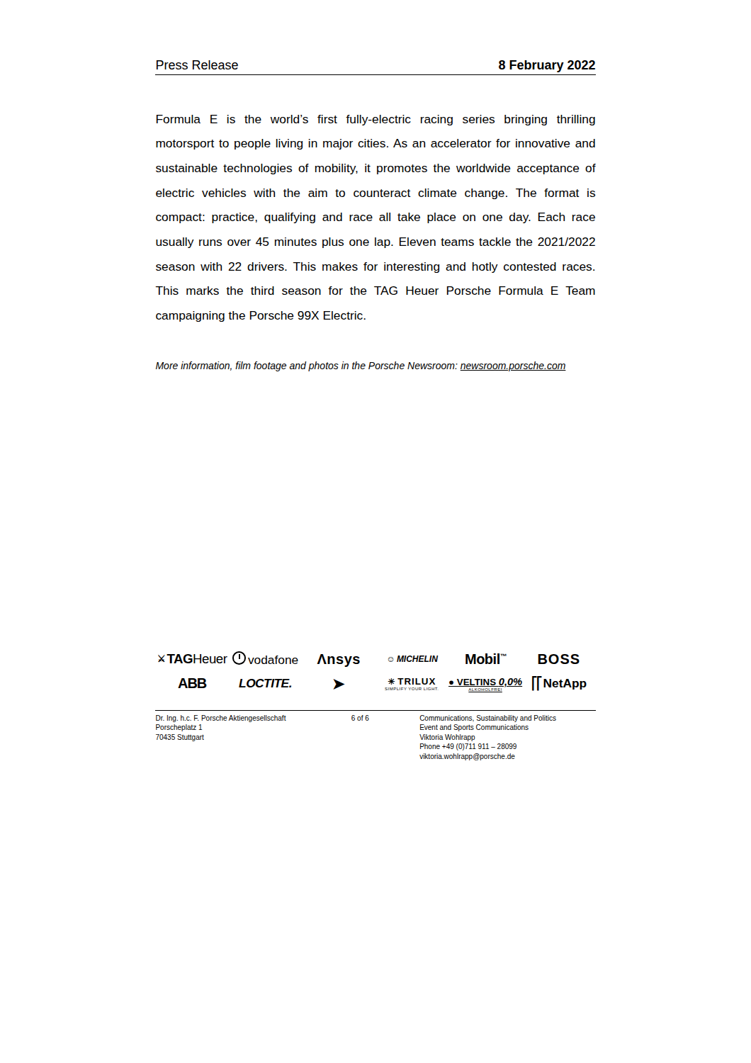Press Release 8 February 2022
Formula E is the world’s first fully-electric racing series bringing thrilling motorsport to people living in major cities. As an accelerator for innovative and sustainable technologies of mobility, it promotes the worldwide acceptance of electric vehicles with the aim to counteract climate change. The format is compact: practice, qualifying and race all take place on one day. Each race usually runs over 45 minutes plus one lap. Eleven teams tackle the 2021/2022 season with 22 drivers. This makes for interesting and hotly contested races. This marks the third season for the TAG Heuer Porsche Formula E Team campaigning the Porsche 99X Electric.
More information, film footage and photos in the Porsche Newsroom: newsroom.porsche.com
⚔TAGHeuer
vodafone
Λnsys
☺MICHELIN
Mobil™
BOSS
ABB
LOCTITE.
➤
☀TRILUXSIMPLIFY YOUR LIGHT.
● VELTINS 0,0% ALKOHOLFREI
⎡⎡NetApp
Dr. Ing. h.c. F. Porsche Aktiengesellschaft
Porscheplatz 1
70435 Stuttgart
6 of 6
Communications, Sustainability and Politics
Event and Sports Communications
Viktoria Wohlrapp
Phone +49 (0)711 911 – 28099
viktoria.wohlrapp@porsche.de